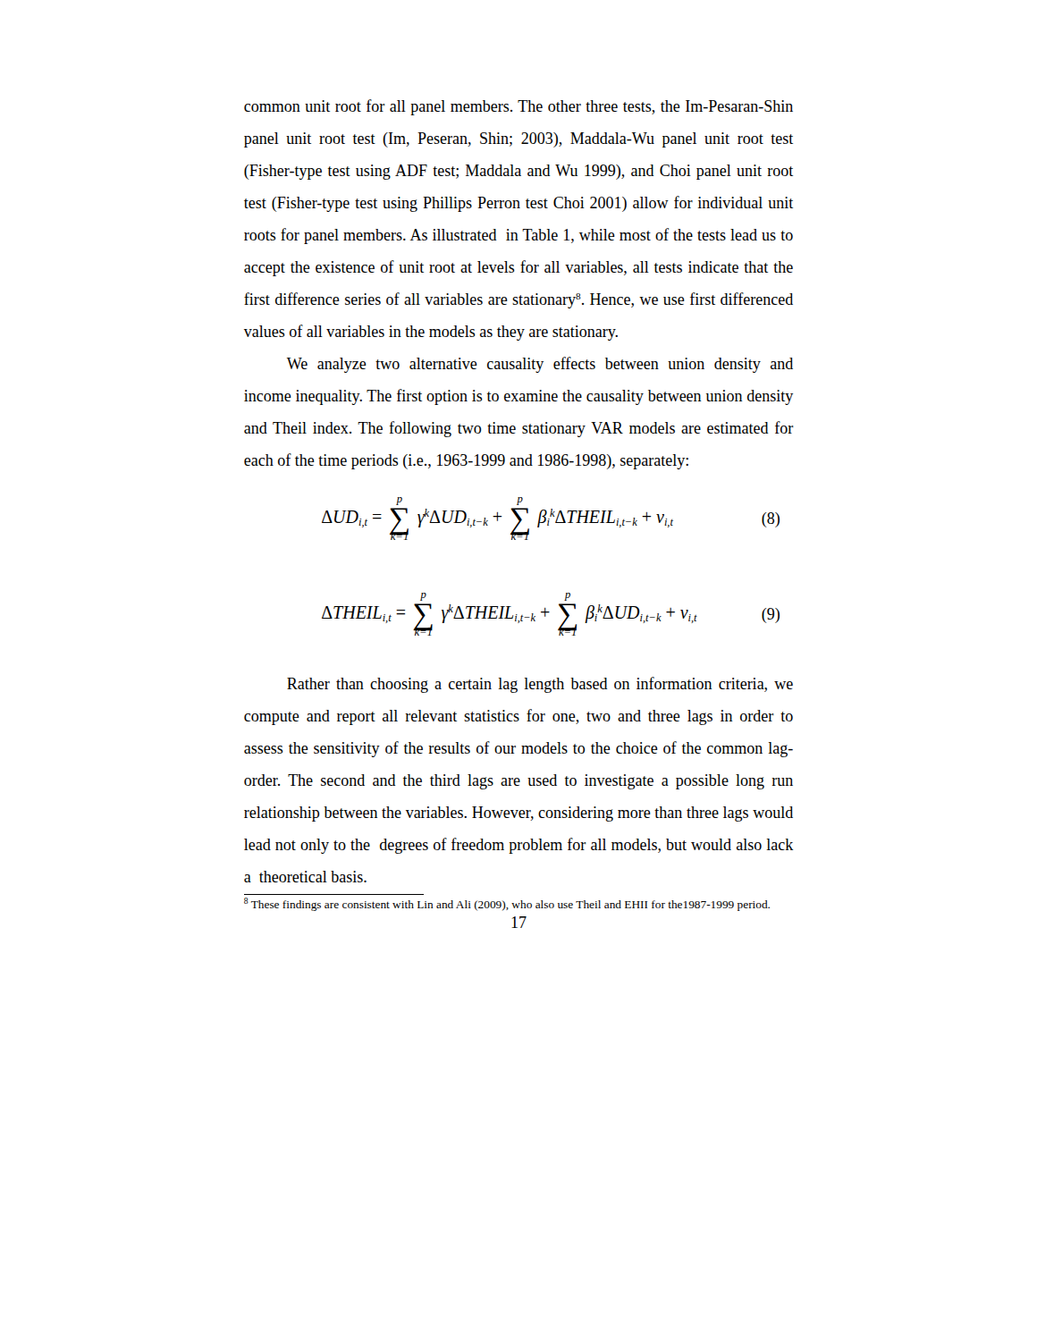common unit root for all panel members. The other three tests, the Im-Pesaran-Shin panel unit root test (Im, Peseran, Shin; 2003), Maddala-Wu panel unit root test (Fisher-type test using ADF test; Maddala and Wu 1999), and Choi panel unit root test (Fisher-type test using Phillips Perron test Choi 2001) allow for individual unit roots for panel members. As illustrated in Table 1, while most of the tests lead us to accept the existence of unit root at levels for all variables, all tests indicate that the first difference series of all variables are stationary8. Hence, we use first differenced values of all variables in the models as they are stationary.
We analyze two alternative causality effects between union density and income inequality. The first option is to examine the causality between union density and Theil index. The following two time stationary VAR models are estimated for each of the time periods (i.e., 1963-1999 and 1986-1998), separately:
ΔUDi,t = p∑k=1 γkΔUDi,t−k + p∑k=1 βikΔTHEILi,t−k + vi,t (8)
ΔTHEILi,t = p∑k=1 γkΔTHEILi,t−k + p∑k=1 βikΔUDi,t−k + vi,t (9)
Rather than choosing a certain lag length based on information criteria, we compute and report all relevant statistics for one, two and three lags in order to assess the sensitivity of the results of our models to the choice of the common lag-order. The second and the third lags are used to investigate a possible long run relationship between the variables. However, considering more than three lags would lead not only to the degrees of freedom problem for all models, but would also lack a theoretical basis.
8 These findings are consistent with Lin and Ali (2009), who also use Theil and EHII for the1987-1999 period.
17